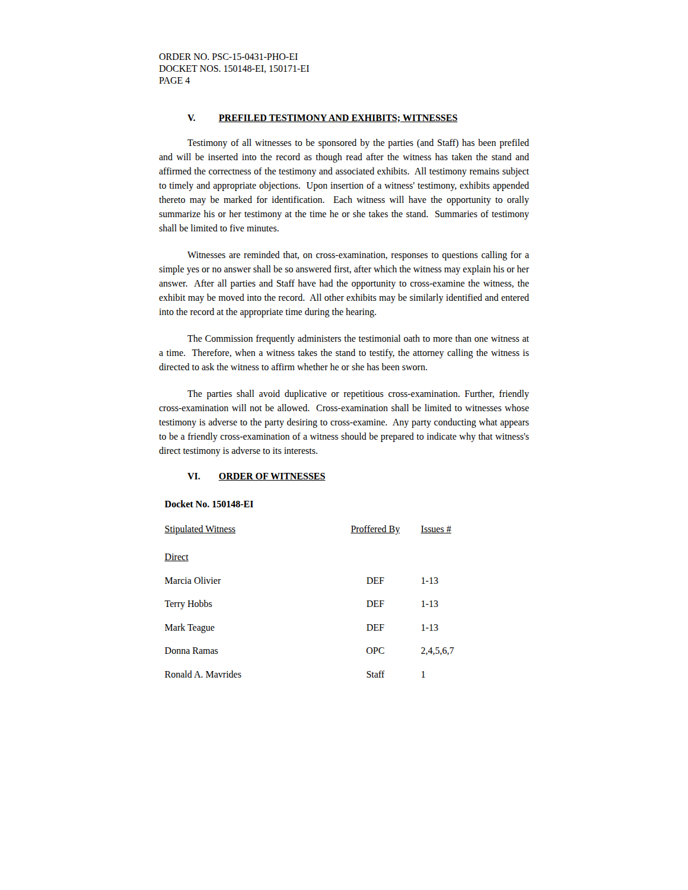ORDER NO. PSC-15-0431-PHO-EI
DOCKET NOS. 150148-EI, 150171-EI
PAGE 4
V. PREFILED TESTIMONY AND EXHIBITS; WITNESSES
Testimony of all witnesses to be sponsored by the parties (and Staff) has been prefiled and will be inserted into the record as though read after the witness has taken the stand and affirmed the correctness of the testimony and associated exhibits. All testimony remains subject to timely and appropriate objections. Upon insertion of a witness' testimony, exhibits appended thereto may be marked for identification. Each witness will have the opportunity to orally summarize his or her testimony at the time he or she takes the stand. Summaries of testimony shall be limited to five minutes.
Witnesses are reminded that, on cross-examination, responses to questions calling for a simple yes or no answer shall be so answered first, after which the witness may explain his or her answer. After all parties and Staff have had the opportunity to cross-examine the witness, the exhibit may be moved into the record. All other exhibits may be similarly identified and entered into the record at the appropriate time during the hearing.
The Commission frequently administers the testimonial oath to more than one witness at a time. Therefore, when a witness takes the stand to testify, the attorney calling the witness is directed to ask the witness to affirm whether he or she has been sworn.
The parties shall avoid duplicative or repetitious cross-examination. Further, friendly cross-examination will not be allowed. Cross-examination shall be limited to witnesses whose testimony is adverse to the party desiring to cross-examine. Any party conducting what appears to be a friendly cross-examination of a witness should be prepared to indicate why that witness's direct testimony is adverse to its interests.
VI. ORDER OF WITNESSES
Docket No. 150148-EI
| Stipulated Witness | Proffered By | Issues # |
| --- | --- | --- |
| Direct | | |
| Marcia Olivier | DEF | 1-13 |
| Terry Hobbs | DEF | 1-13 |
| Mark Teague | DEF | 1-13 |
| Donna Ramas | OPC | 2,4,5,6,7 |
| Ronald A. Mavrides | Staff | 1 |